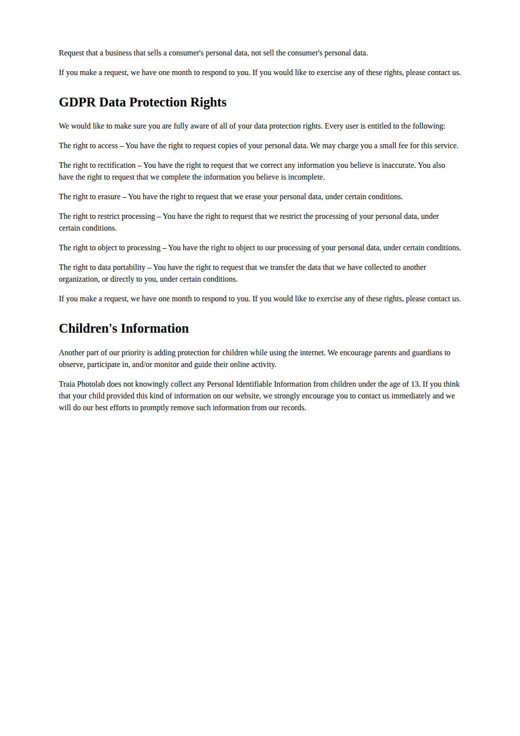Request that a business that sells a consumer's personal data, not sell the consumer's personal data.
If you make a request, we have one month to respond to you. If you would like to exercise any of these rights, please contact us.
GDPR Data Protection Rights
We would like to make sure you are fully aware of all of your data protection rights. Every user is entitled to the following:
The right to access – You have the right to request copies of your personal data. We may charge you a small fee for this service.
The right to rectification – You have the right to request that we correct any information you believe is inaccurate. You also have the right to request that we complete the information you believe is incomplete.
The right to erasure – You have the right to request that we erase your personal data, under certain conditions.
The right to restrict processing – You have the right to request that we restrict the processing of your personal data, under certain conditions.
The right to object to processing – You have the right to object to our processing of your personal data, under certain conditions.
The right to data portability – You have the right to request that we transfer the data that we have collected to another organization, or directly to you, under certain conditions.
If you make a request, we have one month to respond to you. If you would like to exercise any of these rights, please contact us.
Children's Information
Another part of our priority is adding protection for children while using the internet. We encourage parents and guardians to observe, participate in, and/or monitor and guide their online activity.
Traia Photolab does not knowingly collect any Personal Identifiable Information from children under the age of 13. If you think that your child provided this kind of information on our website, we strongly encourage you to contact us immediately and we will do our best efforts to promptly remove such information from our records.